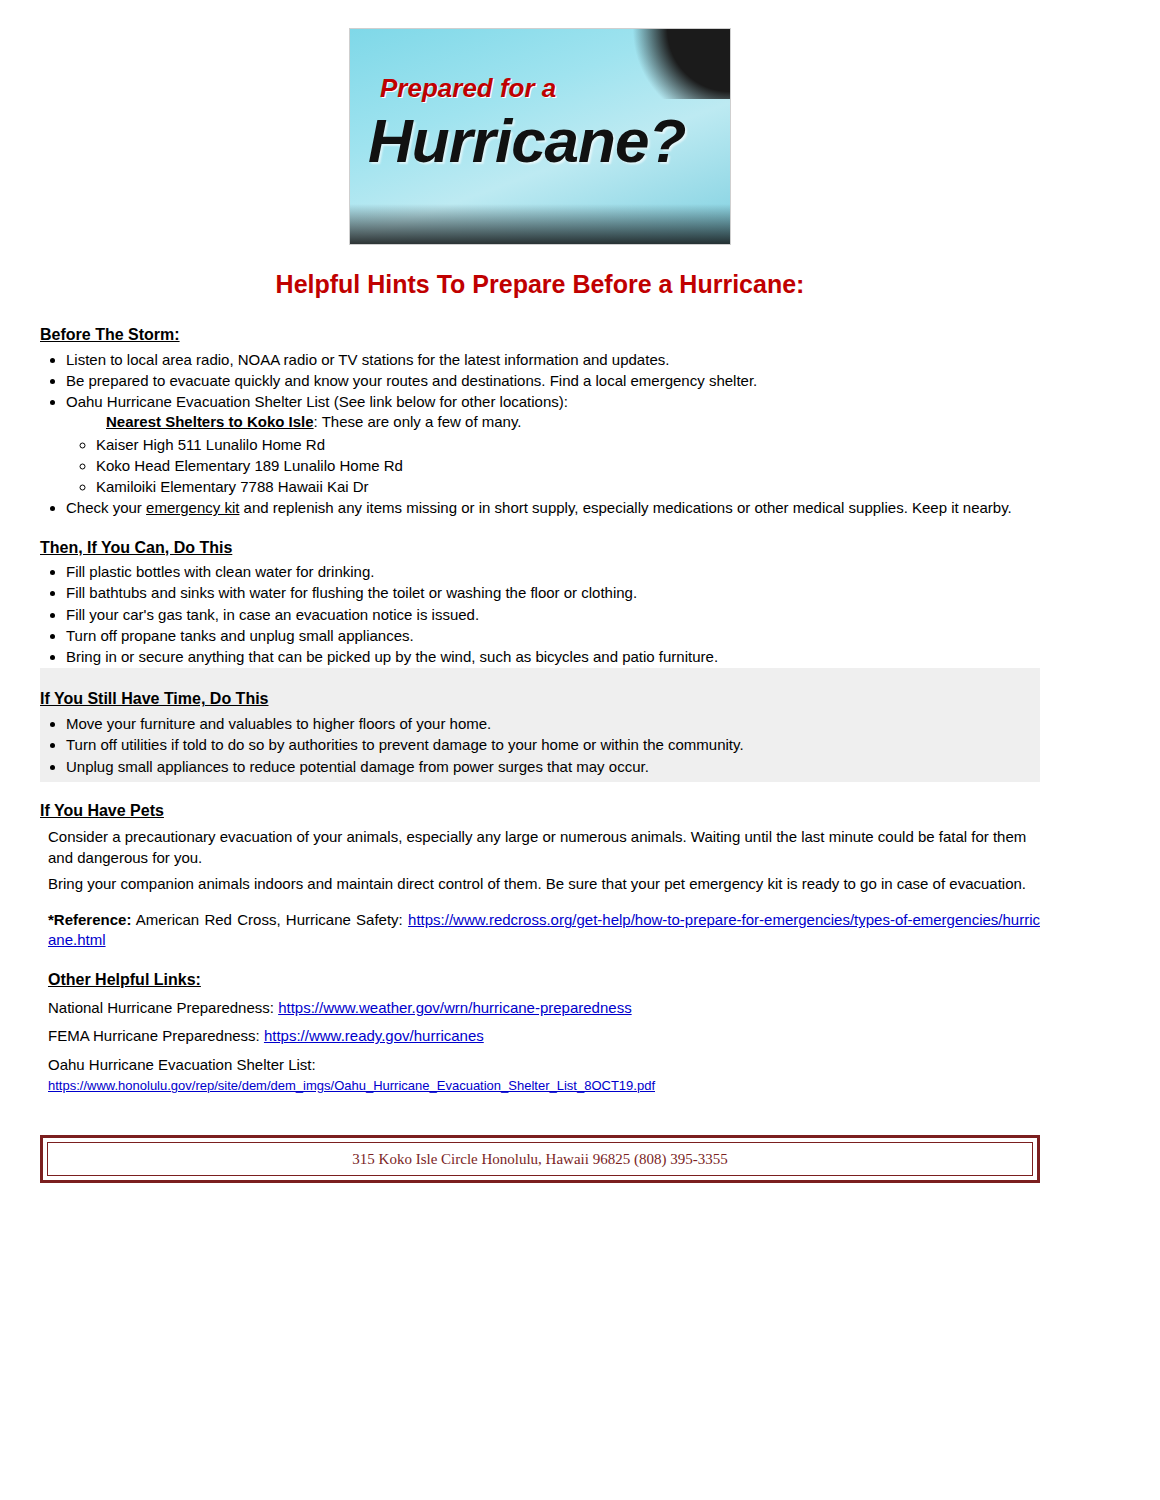Prepared for a
Hurricane?
Helpful Hints To Prepare Before a Hurricane:
Before The Storm:
Listen to local area radio, NOAA radio or TV stations for the latest information and updates.
Be prepared to evacuate quickly and know your routes and destinations. Find a local emergency shelter.
Oahu Hurricane Evacuation Shelter List (See link below for other locations):
Nearest Shelters to Koko Isle: These are only a few of many.
Kaiser High 511 Lunalilo Home Rd
Koko Head Elementary 189 Lunalilo Home Rd
Kamiloiki Elementary 7788 Hawaii Kai Dr
Check your emergency kit and replenish any items missing or in short supply, especially medications or other medical supplies. Keep it nearby.
Then, If You Can, Do This
Fill plastic bottles with clean water for drinking.
Fill bathtubs and sinks with water for flushing the toilet or washing the floor or clothing.
Fill your car's gas tank, in case an evacuation notice is issued.
Turn off propane tanks and unplug small appliances.
Bring in or secure anything that can be picked up by the wind, such as bicycles and patio furniture.
If You Still Have Time, Do This
Move your furniture and valuables to higher floors of your home.
Turn off utilities if told to do so by authorities to prevent damage to your home or within the community.
Unplug small appliances to reduce potential damage from power surges that may occur.
If You Have Pets
Consider a precautionary evacuation of your animals, especially any large or numerous animals. Waiting until the last minute could be fatal for them and dangerous for you.
Bring your companion animals indoors and maintain direct control of them. Be sure that your pet emergency kit is ready to go in case of evacuation.
*Reference: American Red Cross, Hurricane Safety: https://www.redcross.org/get-help/how-to-prepare-for-emergencies/types-of-emergencies/hurricane.html
Other Helpful Links:
National Hurricane Preparedness: https://www.weather.gov/wrn/hurricane-preparedness
FEMA Hurricane Preparedness: https://www.ready.gov/hurricanes
Oahu Hurricane Evacuation Shelter List:
https://www.honolulu.gov/rep/site/dem/dem_imgs/Oahu_Hurricane_Evacuation_Shelter_List_8OCT19.pdf
315 Koko Isle Circle Honolulu, Hawaii 96825 (808) 395-3355